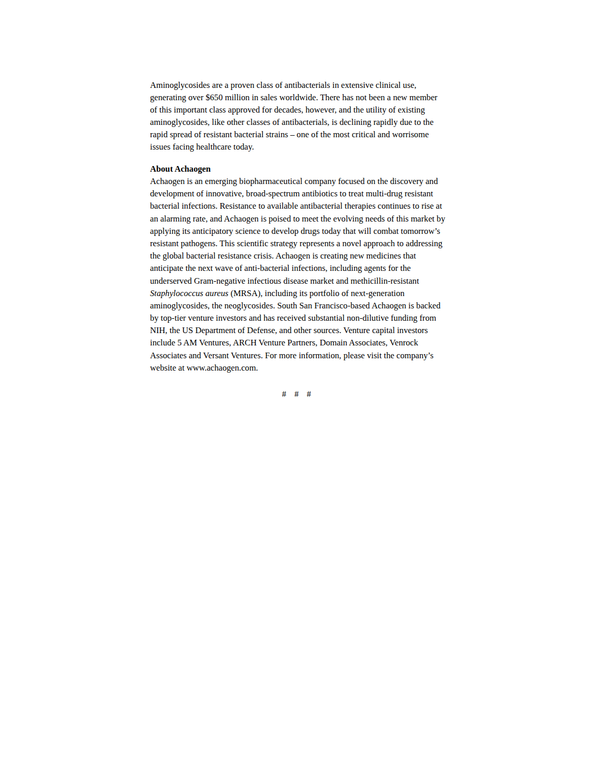Aminoglycosides are a proven class of antibacterials in extensive clinical use, generating over $650 million in sales worldwide. There has not been a new member of this important class approved for decades, however, and the utility of existing aminoglycosides, like other classes of antibacterials, is declining rapidly due to the rapid spread of resistant bacterial strains – one of the most critical and worrisome issues facing healthcare today.
About Achaogen
Achaogen is an emerging biopharmaceutical company focused on the discovery and development of innovative, broad-spectrum antibiotics to treat multi-drug resistant bacterial infections. Resistance to available antibacterial therapies continues to rise at an alarming rate, and Achaogen is poised to meet the evolving needs of this market by applying its anticipatory science to develop drugs today that will combat tomorrow’s resistant pathogens. This scientific strategy represents a novel approach to addressing the global bacterial resistance crisis. Achaogen is creating new medicines that anticipate the next wave of anti-bacterial infections, including agents for the underserved Gram-negative infectious disease market and methicillin-resistant Staphylococcus aureus (MRSA), including its portfolio of next-generation aminoglycosides, the neoglycosides. South San Francisco-based Achaogen is backed by top-tier venture investors and has received substantial non-dilutive funding from NIH, the US Department of Defense, and other sources. Venture capital investors include 5 AM Ventures, ARCH Venture Partners, Domain Associates, Venrock Associates and Versant Ventures. For more information, please visit the company’s website at www.achaogen.com.
# # #